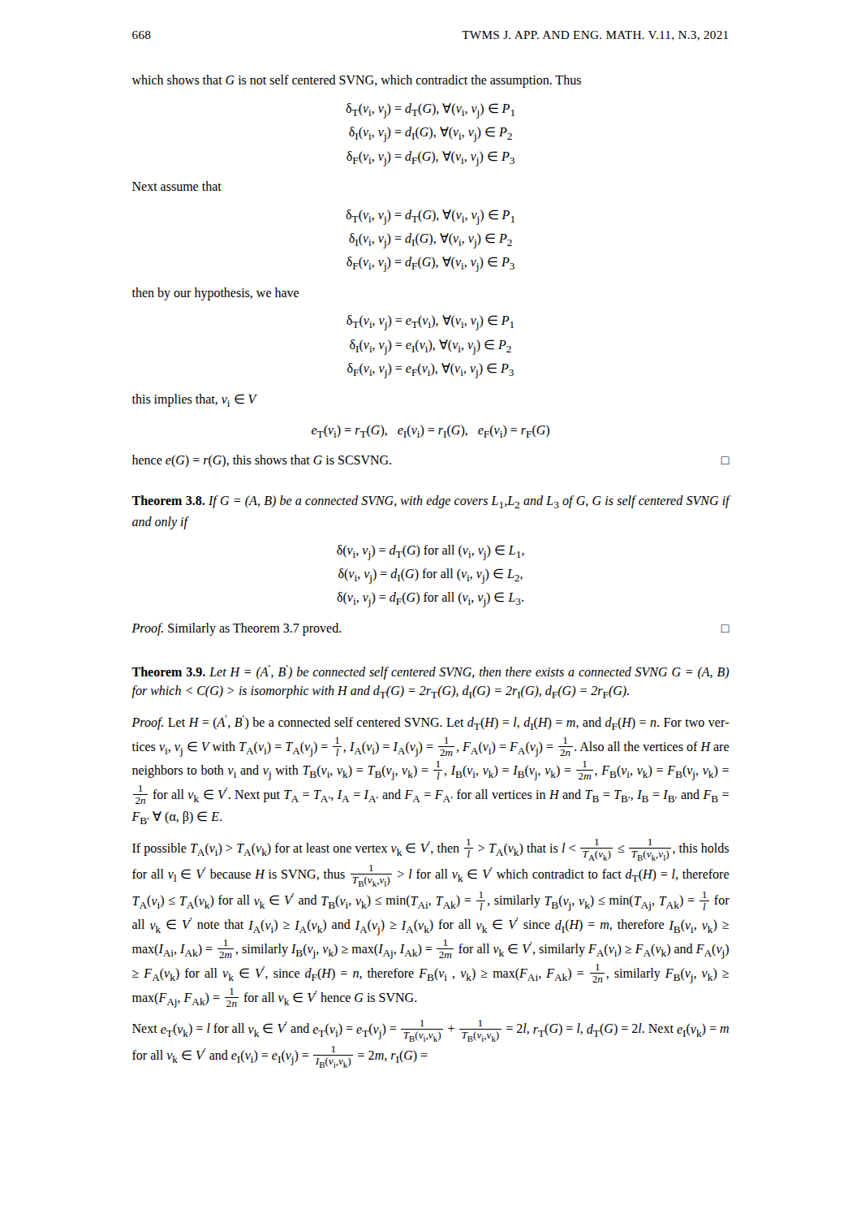668 TWMS J. APP. AND ENG. MATH. V.11, N.3, 2021
which shows that G is not self centered SVNG, which contradict the assumption. Thus
δT(vi, vj) = dT(G), ∀(vi, vj) ∈ P1 δI(vi, vj) = dI(G), ∀(vi, vj) ∈ P2 δF(vi, vj) = dF(G), ∀(vi, vj) ∈ P3
Next assume that
δT(vi, vj) = dT(G), ∀(vi, vj) ∈ P1 δI(vi, vj) = dI(G), ∀(vi, vj) ∈ P2 δF(vi, vj) = dF(G), ∀(vi, vj) ∈ P3
then by our hypothesis, we have
δT(vi, vj) = eT(vi), ∀(vi, vj) ∈ P1 δI(vi, vj) = eI(vi), ∀(vi, vj) ∈ P2 δF(vi, vj) = eF(vi), ∀(vi, vj) ∈ P3
this implies that, vi ∈ V
eT(vi) = rT(G), eI(vi) = rI(G), eF(vi) = rF(G)
hence e(G) = r(G), this shows that G is SCSVNG. □
Theorem 3.8. If G = (A, B) be a connected SVNG, with edge covers L1,L2 and L3 of G, G is self centered SVNG if and only if
δ(vi, vj) = dT(G) for all (vi, vj) ∈ L1, δ(vi, vj) = dI(G) for all (vi, vj) ∈ L2, δ(vi, vj) = dF(G) for all (vi, vj) ∈ L3.
Proof. Similarly as Theorem 3.7 proved. □
Theorem 3.9. Let H = (A′, B′) be connected self centered SVNG, then there exists a connected SVNG G = (A, B) for which < C(G) > is isomorphic with H and dT(G) = 2rT(G), dI(G) = 2rI(G), dF(G) = 2rF(G).
Proof. Let H = (A′, B′) be a connected self centered SVNG. Let dT(H) = l, dI(H) = m, and dF(H) = n. For two vertices vi, vj ∈ V with TA(vi) = TA(vj) = 1 l, IA(vi) = IA(vj) = 12m, FA(vi) = FA(vj) = 12n. Also all the vertices of H are neighbors to both vi and vj with TB(vi, vk) = TB(vj, vk) = 1 l, IB(vi, vk) = IB(vj, vk) = 12m, FB(vi, vk) = FB(vj, vk) = 12n for all vk ∈ V′. Next put TA = TA′, IA = IA′ and FA = FA′ for all vertices in H and TB = TB′, IB = IB′ and FB = FB′ ∀ (α, β) ∈ E.
If possible TA(vi) > TA(vk) for at least one vertex vk ∈ V′, then 1 l > TA(vk) that is l < 1 TA(vk) ≤ 1 TB(vk,vl), this holds for all vl ∈ V′ because H is SVNG, thus 1 TB(vk,vl) > l for all vk ∈ V′ which contradict to fact dT(H) = l, therefore TA(vi) ≤ TA(vk) for all vk ∈ V′ and TB(vi, vk) ≤ min(TAi, TAk) = 1 l, similarly TB(vj, vk) ≤ min(TAj, TAk) = 1 l for all vk ∈ V′ note that IA(vi) ≥ IA(vk) and IA(vj) ≥ IA(vk) for all vk ∈ V′ since dI(H) = m, therefore IB(vi, vk) ≥ max(IAi, IAk) = 12m, similarly IB(vj, vk) ≥ max(IAj, IAk) = 12m for all vk ∈ V′, similarly FA(vi) ≥ FA(vk) and FA(vj) ≥ FA(vk) for all vk ∈ V′, since dF(H) = n, therefore FB(vi , vk) ≥ max(FAi, FAk) = 12n, similarly FB(vj, vk) ≥ max(FAj, FAk) = 12n for all vk ∈ V′ hence G is SVNG.
Next eT(vk) = l for all vk ∈ V′ and eT(vi) = eT(vj) = 1 TB(vi,vk) + 1 TB(vi,vk) = 2l, rT(G) = l, dT(G) = 2l. Next eI(vk) = m for all vk ∈ V′ and eI(vi) = eI(vj) = 1 IB(vi,vk) = 2m, rI(G) =